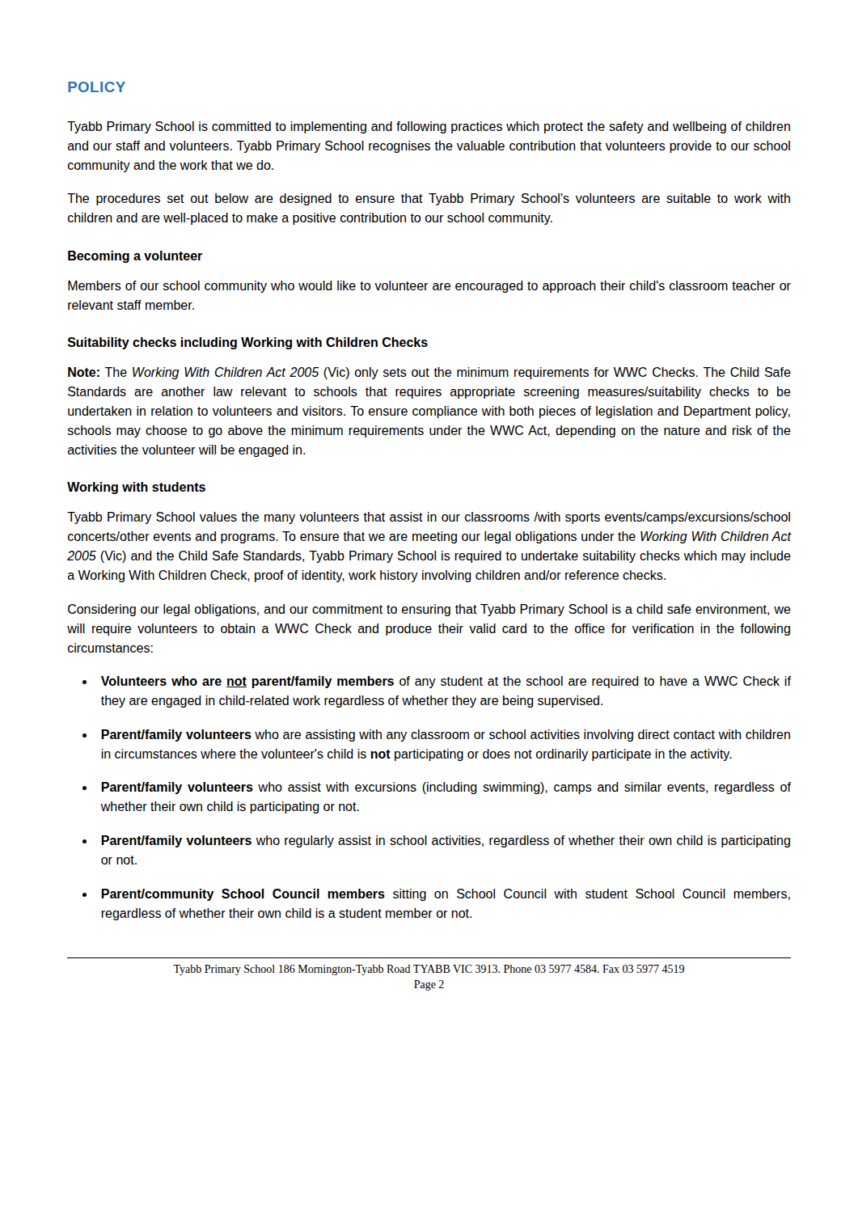POLICY
Tyabb Primary School is committed to implementing and following practices which protect the safety and wellbeing of children and our staff and volunteers. Tyabb Primary School recognises the valuable contribution that volunteers provide to our school community and the work that we do.
The procedures set out below are designed to ensure that Tyabb Primary School's volunteers are suitable to work with children and are well-placed to make a positive contribution to our school community.
Becoming a volunteer
Members of our school community who would like to volunteer are encouraged to approach their child's classroom teacher or relevant staff member.
Suitability checks including Working with Children Checks
Note: The Working With Children Act 2005 (Vic) only sets out the minimum requirements for WWC Checks. The Child Safe Standards are another law relevant to schools that requires appropriate screening measures/suitability checks to be undertaken in relation to volunteers and visitors. To ensure compliance with both pieces of legislation and Department policy, schools may choose to go above the minimum requirements under the WWC Act, depending on the nature and risk of the activities the volunteer will be engaged in.
Working with students
Tyabb Primary School values the many volunteers that assist in our classrooms /with sports events/camps/excursions/school concerts/other events and programs. To ensure that we are meeting our legal obligations under the Working With Children Act 2005 (Vic) and the Child Safe Standards, Tyabb Primary School is required to undertake suitability checks which may include a Working With Children Check, proof of identity, work history involving children and/or reference checks.
Considering our legal obligations, and our commitment to ensuring that Tyabb Primary School is a child safe environment, we will require volunteers to obtain a WWC Check and produce their valid card to the office for verification in the following circumstances:
Volunteers who are not parent/family members of any student at the school are required to have a WWC Check if they are engaged in child-related work regardless of whether they are being supervised.
Parent/family volunteers who are assisting with any classroom or school activities involving direct contact with children in circumstances where the volunteer's child is not participating or does not ordinarily participate in the activity.
Parent/family volunteers who assist with excursions (including swimming), camps and similar events, regardless of whether their own child is participating or not.
Parent/family volunteers who regularly assist in school activities, regardless of whether their own child is participating or not.
Parent/community School Council members sitting on School Council with student School Council members, regardless of whether their own child is a student member or not.
Tyabb Primary School 186 Mornington-Tyabb Road TYABB VIC 3913. Phone 03 5977 4584. Fax 03 5977 4519
Page 2